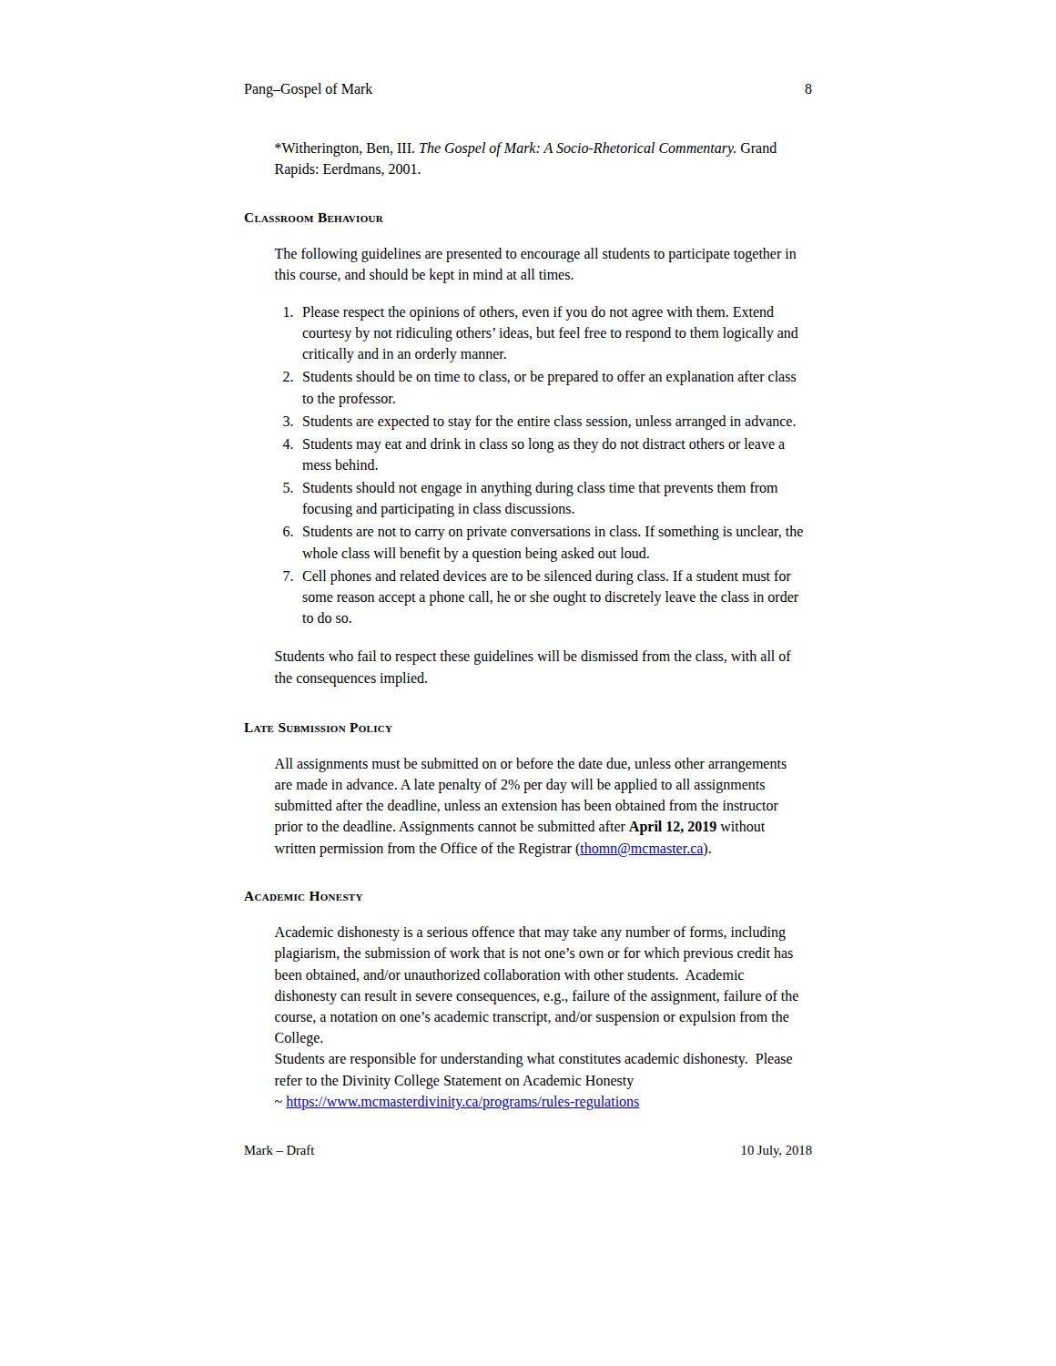Pang–Gospel of Mark
8
*Witherington, Ben, III. The Gospel of Mark: A Socio-Rhetorical Commentary. Grand Rapids: Eerdmans, 2001.
Classroom Behaviour
The following guidelines are presented to encourage all students to participate together in this course, and should be kept in mind at all times.
Please respect the opinions of others, even if you do not agree with them. Extend courtesy by not ridiculing others’ ideas, but feel free to respond to them logically and critically and in an orderly manner.
Students should be on time to class, or be prepared to offer an explanation after class to the professor.
Students are expected to stay for the entire class session, unless arranged in advance.
Students may eat and drink in class so long as they do not distract others or leave a mess behind.
Students should not engage in anything during class time that prevents them from focusing and participating in class discussions.
Students are not to carry on private conversations in class. If something is unclear, the whole class will benefit by a question being asked out loud.
Cell phones and related devices are to be silenced during class. If a student must for some reason accept a phone call, he or she ought to discretely leave the class in order to do so.
Students who fail to respect these guidelines will be dismissed from the class, with all of the consequences implied.
Late Submission Policy
All assignments must be submitted on or before the date due, unless other arrangements are made in advance. A late penalty of 2% per day will be applied to all assignments submitted after the deadline, unless an extension has been obtained from the instructor prior to the deadline. Assignments cannot be submitted after April 12, 2019 without written permission from the Office of the Registrar (thomn@mcmaster.ca).
Academic Honesty
Academic dishonesty is a serious offence that may take any number of forms, including plagiarism, the submission of work that is not one’s own or for which previous credit has been obtained, and/or unauthorized collaboration with other students. Academic dishonesty can result in severe consequences, e.g., failure of the assignment, failure of the course, a notation on one’s academic transcript, and/or suspension or expulsion from the College.
Students are responsible for understanding what constitutes academic dishonesty. Please refer to the Divinity College Statement on Academic Honesty
~ https://www.mcmasterdivinity.ca/programs/rules-regulations
Mark – Draft
10 July, 2018